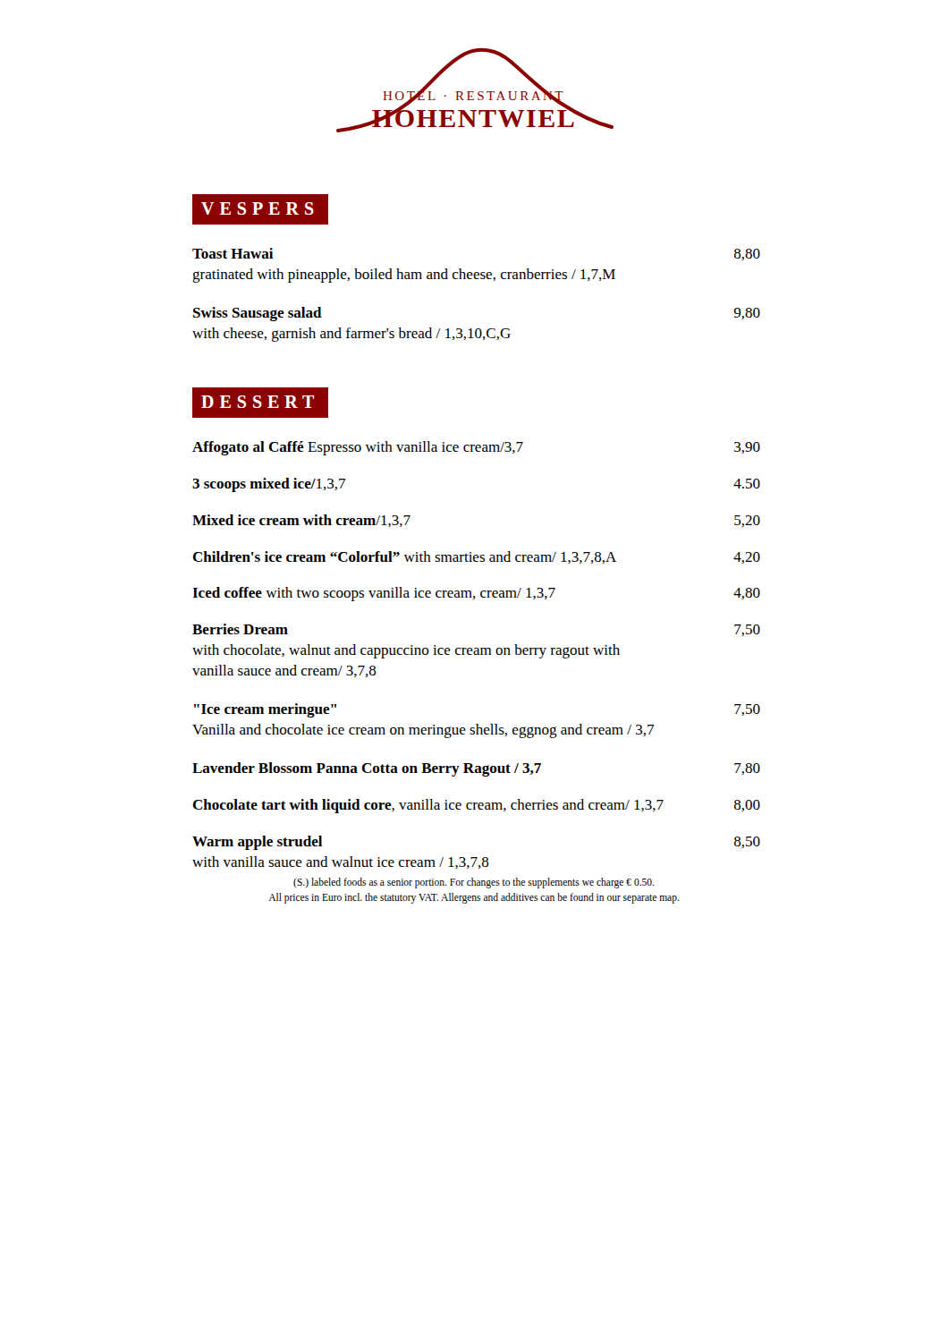HOTEL · RESTAURANT HOHENTWIEL
VESPERS
Toast Hawai gratinated with pineapple, boiled ham and cheese, cranberries / 1,7,M
8,80
Swiss Sausage salad with cheese, garnish and farmer's bread / 1,3,10,C,G
9,80
DESSERT
Affogato al Caffé Espresso with vanilla ice cream/3,7
3,90
3 scoops mixed ice/1,3,7
4.50
Mixed ice cream with cream/1,3,7
5,20
Children's ice cream “Colorful” with smarties and cream/ 1,3,7,8,A
4,20
Iced coffee with two scoops vanilla ice cream, cream/ 1,3,7
4,80
Berries Dream with chocolate, walnut and cappuccino ice cream on berry ragout with
vanilla sauce and cream/ 3,7,8
7,50
"Ice cream meringue" Vanilla and chocolate ice cream on meringue shells, eggnog and cream / 3,7
7,50
Lavender Blossom Panna Cotta on Berry Ragout / 3,7
7,80
Chocolate tart with liquid core, vanilla ice cream, cherries and cream/ 1,3,7
8,00
Warm apple strudel with vanilla sauce and walnut ice cream / 1,3,7,8
8,50
(S.) labeled foods as a senior portion. For changes to the supplements we charge € 0.50.
All prices in Euro incl. the statutory VAT. Allergens and additives can be found in our separate map.